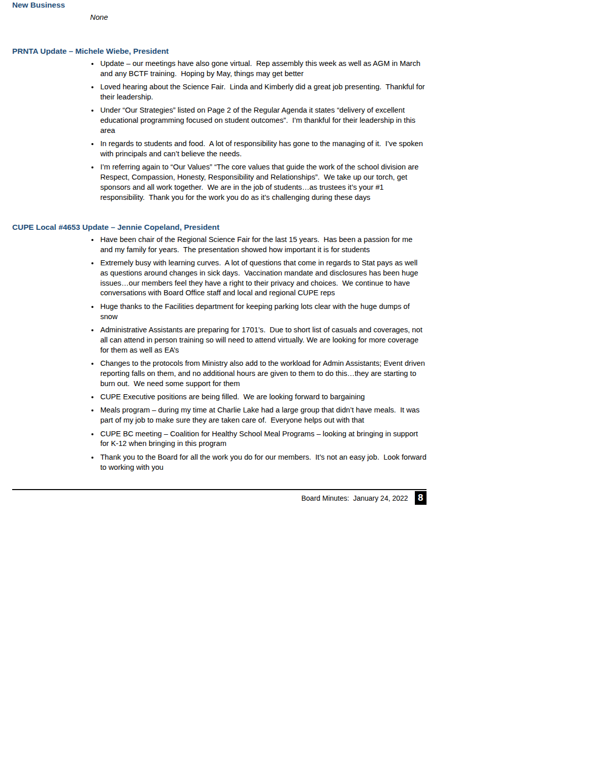New Business
None
PRNTA Update – Michele Wiebe, President
Update – our meetings have also gone virtual. Rep assembly this week as well as AGM in March and any BCTF training. Hoping by May, things may get better
Loved hearing about the Science Fair. Linda and Kimberly did a great job presenting. Thankful for their leadership.
Under “Our Strategies” listed on Page 2 of the Regular Agenda it states “delivery of excellent educational programming focused on student outcomes”. I’m thankful for their leadership in this area
In regards to students and food. A lot of responsibility has gone to the managing of it. I’ve spoken with principals and can’t believe the needs.
I’m referring again to “Our Values” “The core values that guide the work of the school division are Respect, Compassion, Honesty, Responsibility and Relationships”. We take up our torch, get sponsors and all work together. We are in the job of students…as trustees it’s your #1 responsibility. Thank you for the work you do as it’s challenging during these days
CUPE Local #4653 Update – Jennie Copeland, President
Have been chair of the Regional Science Fair for the last 15 years. Has been a passion for me and my family for years. The presentation showed how important it is for students
Extremely busy with learning curves. A lot of questions that come in regards to Stat pays as well as questions around changes in sick days. Vaccination mandate and disclosures has been huge issues…our members feel they have a right to their privacy and choices. We continue to have conversations with Board Office staff and local and regional CUPE reps
Huge thanks to the Facilities department for keeping parking lots clear with the huge dumps of snow
Administrative Assistants are preparing for 1701’s. Due to short list of casuals and coverages, not all can attend in person training so will need to attend virtually. We are looking for more coverage for them as well as EA’s
Changes to the protocols from Ministry also add to the workload for Admin Assistants; Event driven reporting falls on them, and no additional hours are given to them to do this…they are starting to burn out. We need some support for them
CUPE Executive positions are being filled. We are looking forward to bargaining
Meals program – during my time at Charlie Lake had a large group that didn’t have meals. It was part of my job to make sure they are taken care of. Everyone helps out with that
CUPE BC meeting – Coalition for Healthy School Meal Programs – looking at bringing in support for K-12 when bringing in this program
Thank you to the Board for all the work you do for our members. It’s not an easy job. Look forward to working with you
Board Minutes: January 24, 2022 8